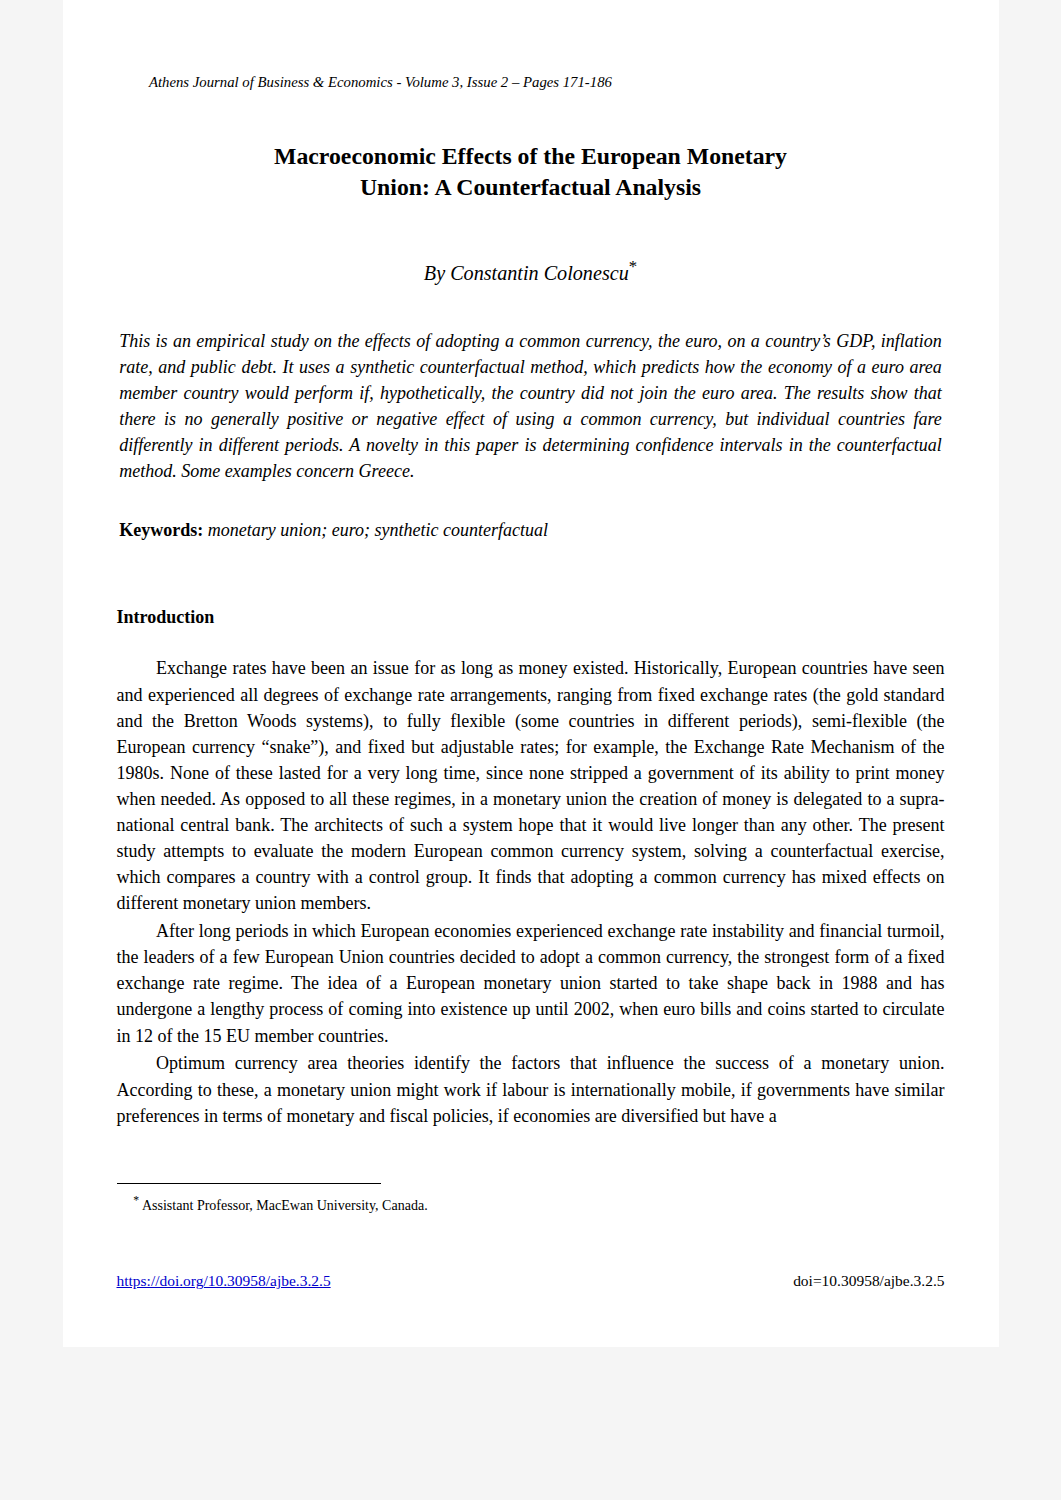Athens Journal of Business & Economics - Volume 3, Issue 2 – Pages 171-186
Macroeconomic Effects of the European Monetary
Union: A Counterfactual Analysis
By Constantin Colonescu*
This is an empirical study on the effects of adopting a common currency, the euro, on a country’s GDP, inflation rate, and public debt. It uses a synthetic counterfactual method, which predicts how the economy of a euro area member country would perform if, hypothetically, the country did not join the euro area. The results show that there is no generally positive or negative effect of using a common currency, but individual countries fare differently in different periods. A novelty in this paper is determining confidence intervals in the counterfactual method. Some examples concern Greece.
Keywords: monetary union; euro; synthetic counterfactual
Introduction
Exchange rates have been an issue for as long as money existed. Historically, European countries have seen and experienced all degrees of exchange rate arrangements, ranging from fixed exchange rates (the gold standard and the Bretton Woods systems), to fully flexible (some countries in different periods), semi-flexible (the European currency “snake”), and fixed but adjustable rates; for example, the Exchange Rate Mechanism of the 1980s. None of these lasted for a very long time, since none stripped a government of its ability to print money when needed. As opposed to all these regimes, in a monetary union the creation of money is delegated to a supra-national central bank. The architects of such a system hope that it would live longer than any other. The present study attempts to evaluate the modern European common currency system, solving a counterfactual exercise, which compares a country with a control group. It finds that adopting a common currency has mixed effects on different monetary union members.
After long periods in which European economies experienced exchange rate instability and financial turmoil, the leaders of a few European Union countries decided to adopt a common currency, the strongest form of a fixed exchange rate regime. The idea of a European monetary union started to take shape back in 1988 and has undergone a lengthy process of coming into existence up until 2002, when euro bills and coins started to circulate in 12 of the 15 EU member countries.
Optimum currency area theories identify the factors that influence the success of a monetary union. According to these, a monetary union might work if labour is internationally mobile, if governments have similar preferences in terms of monetary and fiscal policies, if economies are diversified but have a
* Assistant Professor, MacEwan University, Canada.
https://doi.org/10.30958/ajbe.3.2.5 doi=10.30958/ajbe.3.2.5